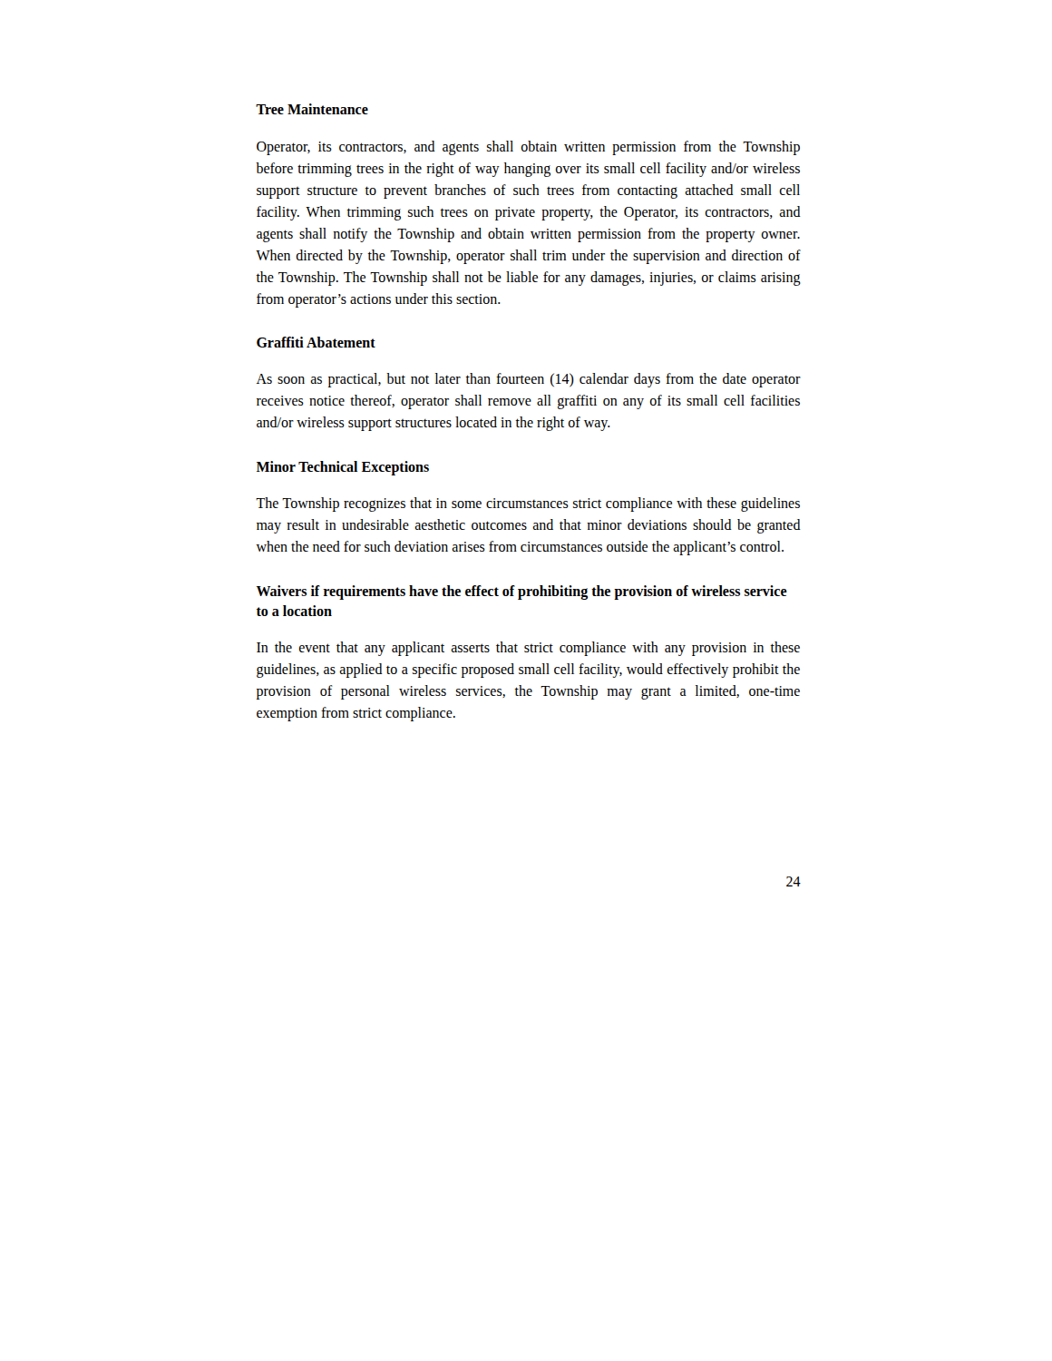Tree Maintenance
Operator, its contractors, and agents shall obtain written permission from the Township before trimming trees in the right of way hanging over its small cell facility and/or wireless support structure to prevent branches of such trees from contacting attached small cell facility. When trimming such trees on private property, the Operator, its contractors, and agents shall notify the Township and obtain written permission from the property owner. When directed by the Township, operator shall trim under the supervision and direction of the Township. The Township shall not be liable for any damages, injuries, or claims arising from operator’s actions under this section.
Graffiti Abatement
As soon as practical, but not later than fourteen (14) calendar days from the date operator receives notice thereof, operator shall remove all graffiti on any of its small cell facilities and/or wireless support structures located in the right of way.
Minor Technical Exceptions
The Township recognizes that in some circumstances strict compliance with these guidelines may result in undesirable aesthetic outcomes and that minor deviations should be granted when the need for such deviation arises from circumstances outside the applicant’s control.
Waivers if requirements have the effect of prohibiting the provision of wireless service to a location
In the event that any applicant asserts that strict compliance with any provision in these guidelines, as applied to a specific proposed small cell facility, would effectively prohibit the provision of personal wireless services, the Township may grant a limited, one-time exemption from strict compliance.
24